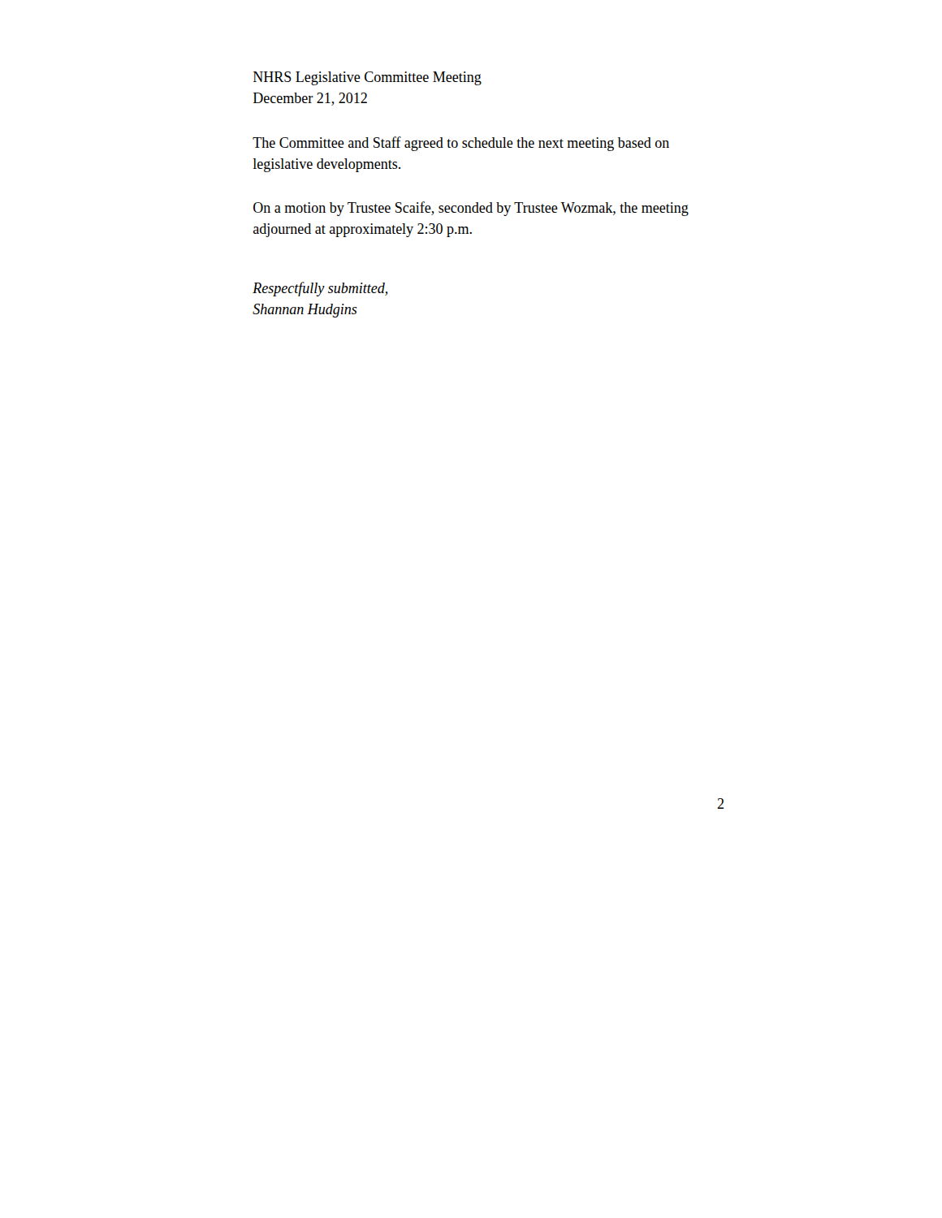NHRS Legislative Committee Meeting
December 21, 2012
The Committee and Staff agreed to schedule the next meeting based on legislative developments.
On a motion by Trustee Scaife, seconded by Trustee Wozmak, the meeting adjourned at approximately 2:30 p.m.
Respectfully submitted,
Shannan Hudgins
2